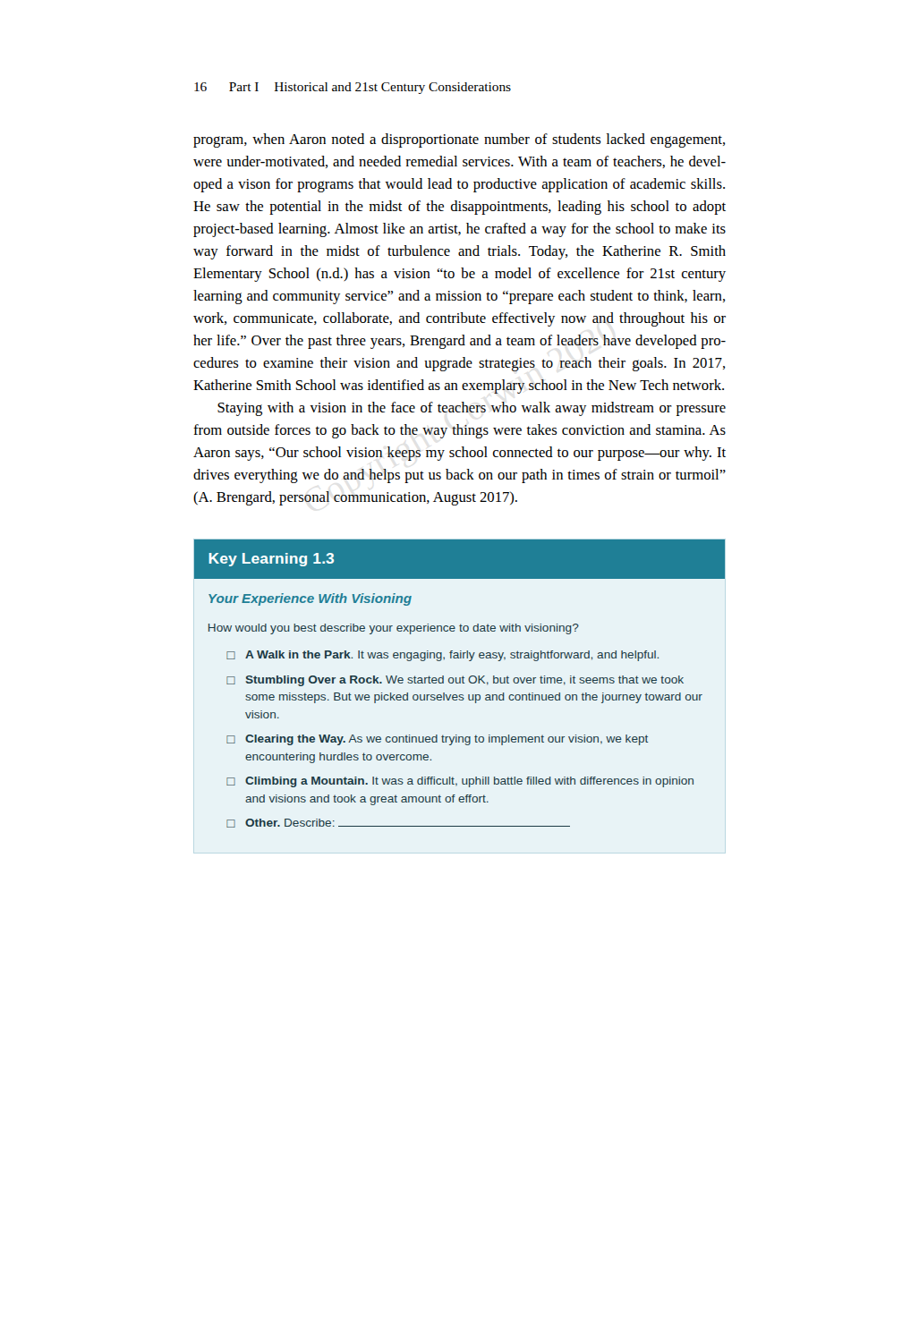Copyright Corwin 2020
16 Part I Historical and 21st Century Considerations
program, when Aaron noted a disproportionate number of students lacked engagement, were under-motivated, and needed remedial services. With a team of teachers, he developed a vison for programs that would lead to productive application of academic skills. He saw the potential in the midst of the disappointments, leading his school to adopt project-based learning. Almost like an artist, he crafted a way for the school to make its way forward in the midst of turbulence and trials. Today, the Katherine R. Smith Elementary School (n.d.) has a vision “to be a model of excellence for 21st century learning and community service” and a mission to “prepare each student to think, learn, work, communicate, collaborate, and contribute effectively now and throughout his or her life.” Over the past three years, Brengard and a team of leaders have developed procedures to examine their vision and upgrade strategies to reach their goals. In 2017, Katherine Smith School was identified as an exemplary school in the New Tech network.
Staying with a vision in the face of teachers who walk away midstream or pressure from outside forces to go back to the way things were takes conviction and stamina. As Aaron says, “Our school vision keeps my school connected to our purpose—our why. It drives everything we do and helps put us back on our path in times of strain or turmoil” (A. Brengard, personal communication, August 2017).
Key Learning 1.3
Your Experience With Visioning
How would you best describe your experience to date with visioning?
A Walk in the Park. It was engaging, fairly easy, straightforward, and helpful.
Stumbling Over a Rock. We started out OK, but over time, it seems that we took some missteps. But we picked ourselves up and continued on the journey toward our vision.
Clearing the Way. As we continued trying to implement our vision, we kept encountering hurdles to overcome.
Climbing a Mountain. It was a difficult, uphill battle filled with differences in opinion and visions and took a great amount of effort.
Other. Describe: